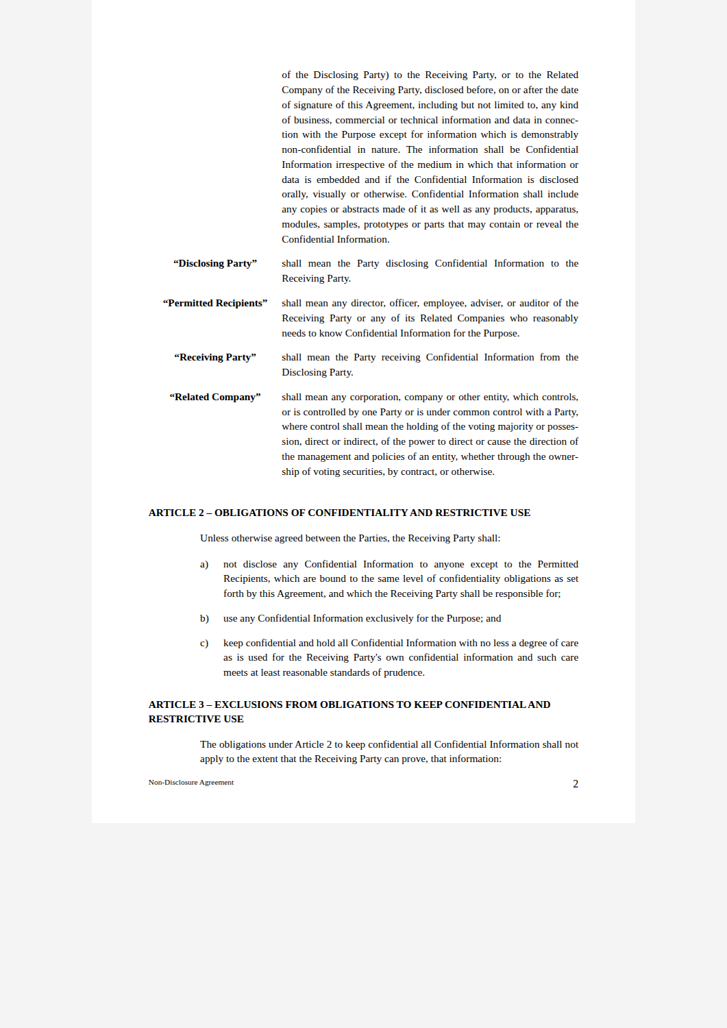| | of the Disclosing Party) to the Receiving Party, or to the Related Company of the Receiving Party, disclosed before, on or after the date of signature of this Agreement, including but not limited to, any kind of business, commercial or technical information and data in connection with the Purpose except for information which is demonstrably non-confidential in nature. The information shall be Confidential Information irrespective of the medium in which that information or data is embedded and if the Confidential Information is disclosed orally, visually or otherwise. Confidential Information shall include any copies or abstracts made of it as well as any products, apparatus, modules, samples, prototypes or parts that may contain or reveal the Confidential Information. |
| “Disclosing Party” | shall mean the Party disclosing Confidential Information to the Receiving Party. |
| “Permitted Recipients” | shall mean any director, officer, employee, adviser, or auditor of the Receiving Party or any of its Related Companies who reasonably needs to know Confidential Information for the Purpose. |
| “Receiving Party” | shall mean the Party receiving Confidential Information from the Disclosing Party. |
| “Related Company” | shall mean any corporation, company or other entity, which controls, or is controlled by one Party or is under common control with a Party, where control shall mean the holding of the voting majority or possession, direct or indirect, of the power to direct or cause the direction of the management and policies of an entity, whether through the ownership of voting securities, by contract, or otherwise. |
Article 2 – Obligations of Confidentiality and Restrictive Use
Unless otherwise agreed between the Parties, the Receiving Party shall:
not disclose any Confidential Information to anyone except to the Permitted Recipients, which are bound to the same level of confidentiality obligations as set forth by this Agreement, and which the Receiving Party shall be responsible for;
use any Confidential Information exclusively for the Purpose; and
keep confidential and hold all Confidential Information with no less a degree of care as is used for the Receiving Party's own confidential information and such care meets at least reasonable standards of prudence.
Article 3 – Exclusions from Obligations to Keep Confidential and Restrictive Use
The obligations under Article 2 to keep confidential all Confidential Information shall not apply to the extent that the Receiving Party can prove, that information:
Non-Disclosure Agreement 2